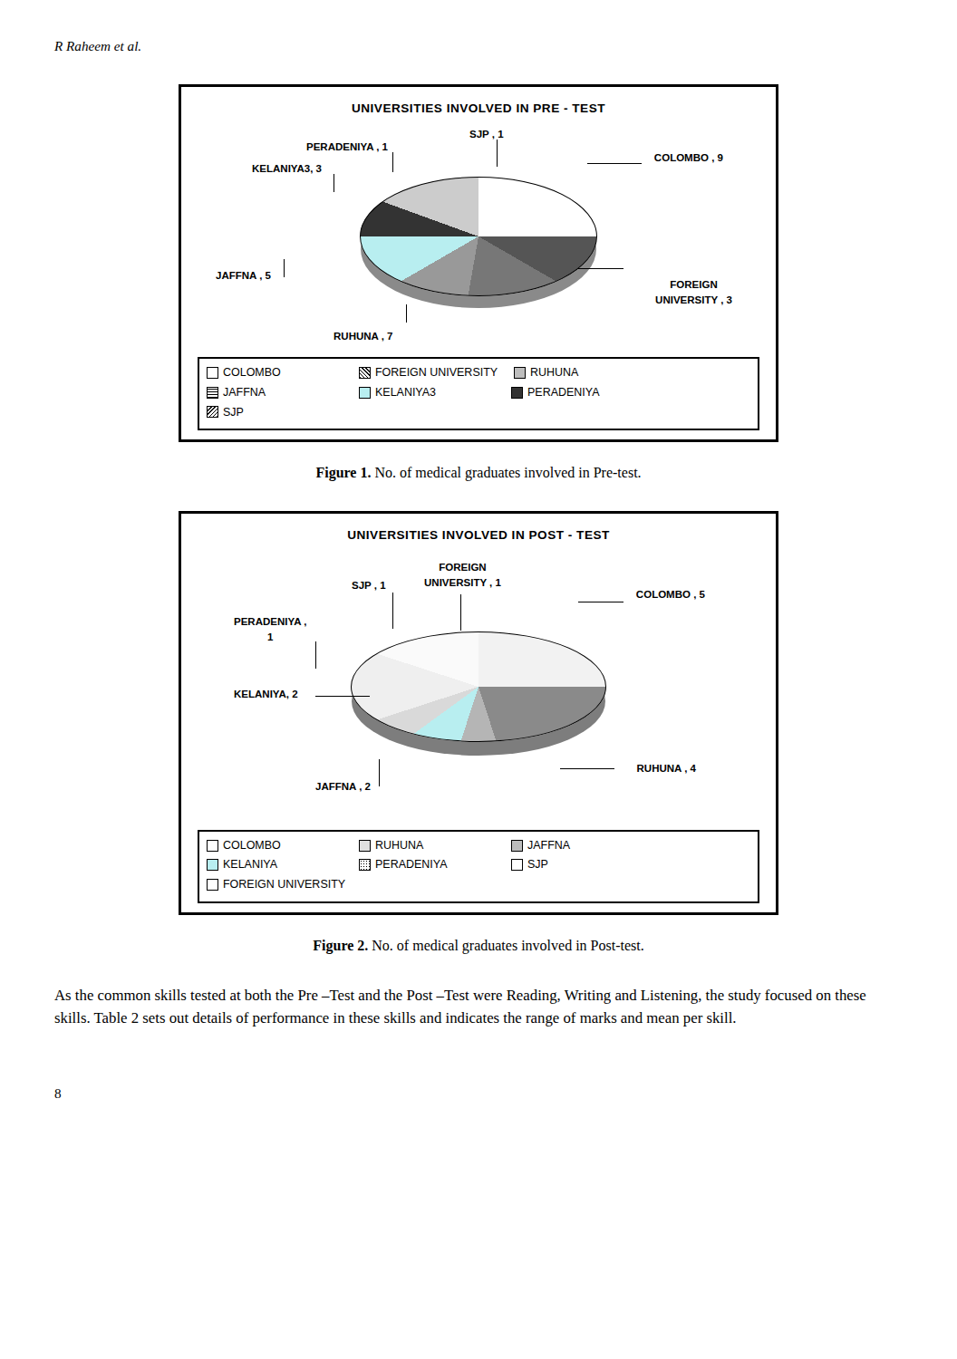R Raheem et al.
UNIVERSITIES INVOLVED IN PRE - TEST
PERADENIYA , 1
SJP , 1
COLOMBO , 9
KELANIYA3, 3
JAFFNA , 5
FOREIGN
UNIVERSITY , 3
RUHUNA , 7
COLOMBO
FOREIGN UNIVERSITY
RUHUNA
JAFFNA
KELANIYA3
PERADENIYA
SJP
Figure 1. No. of medical graduates involved in Pre-test.
UNIVERSITIES INVOLVED IN POST - TEST
SJP , 1
FOREIGN
UNIVERSITY , 1
COLOMBO , 5
PERADENIYA ,
1
KELANIYA, 2
JAFFNA , 2
RUHUNA , 4
COLOMBO
RUHUNA
JAFFNA
KELANIYA
PERADENIYA
SJP
FOREIGN UNIVERSITY
Figure 2. No. of medical graduates involved in Post-test.
As the common skills tested at both the Pre –Test and the Post –Test were Reading, Writing and Listening, the study focused on these skills. Table 2 sets out details of performance in these skills and indicates the range of marks and mean per skill.
8